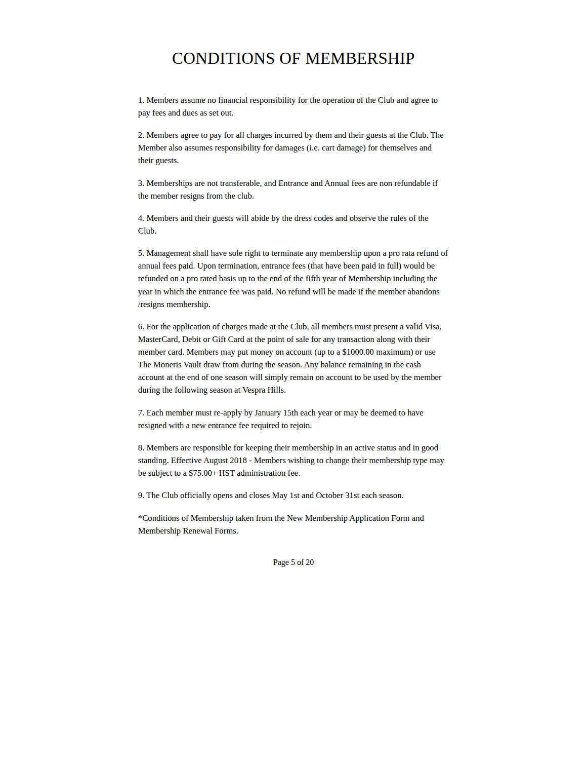CONDITIONS OF MEMBERSHIP
1. Members assume no financial responsibility for the operation of the Club and agree to pay fees and dues as set out.
2. Members agree to pay for all charges incurred by them and their guests at the Club. The Member also assumes responsibility for damages (i.e. cart damage) for themselves and their guests.
3. Memberships are not transferable, and Entrance and Annual fees are non refundable if the member resigns from the club.
4. Members and their guests will abide by the dress codes and observe the rules of the Club.
5. Management shall have sole right to terminate any membership upon a pro rata refund of annual fees paid. Upon termination, entrance fees (that have been paid in full) would be refunded on a pro rated basis up to the end of the fifth year of Membership including the year in which the entrance fee was paid. No refund will be made if the member abandons /resigns membership.
6. For the application of charges made at the Club, all members must present a valid Visa, MasterCard, Debit or Gift Card at the point of sale for any transaction along with their member card. Members may put money on account (up to a $1000.00 maximum) or use The Moneris Vault draw from during the season. Any balance remaining in the cash account at the end of one season will simply remain on account to be used by the member during the following season at Vespra Hills.
7. Each member must re-apply by January 15th each year or may be deemed to have resigned with a new entrance fee required to rejoin.
8. Members are responsible for keeping their membership in an active status and in good standing. Effective August 2018 - Members wishing to change their membership type may be subject to a $75.00+ HST administration fee.
9. The Club officially opens and closes May 1st and October 31st each season.
*Conditions of Membership taken from the New Membership Application Form and Membership Renewal Forms.
Page 5 of 20